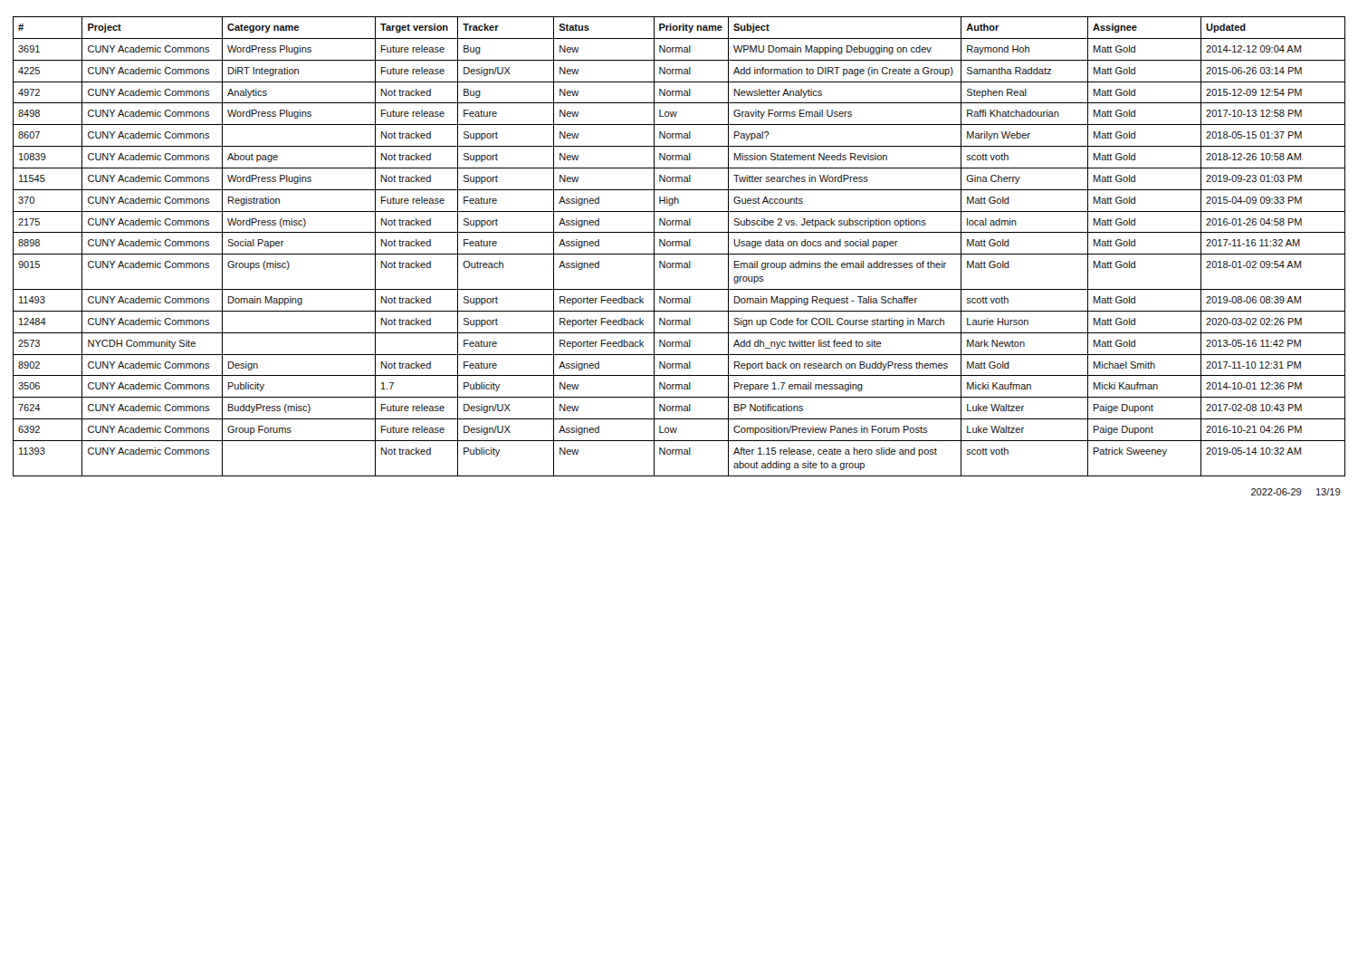Redmine-style issue listing
| # | Project | Category name | Target version | Tracker | Status | Priority name | Subject | Author | Assignee | Updated |
| --- | --- | --- | --- | --- | --- | --- | --- | --- | --- | --- |
| 3691 | CUNY Academic Commons | WordPress Plugins | Future release | Bug | New | Normal | WPMU Domain Mapping Debugging on cdev | Raymond Hoh | Matt Gold | 2014-12-12 09:04 AM |
| 4225 | CUNY Academic Commons | DiRT Integration | Future release | Design/UX | New | Normal | Add information to DIRT page (in Create a Group) | Samantha Raddatz | Matt Gold | 2015-06-26 03:14 PM |
| 4972 | CUNY Academic Commons | Analytics | Not tracked | Bug | New | Normal | Newsletter Analytics | Stephen Real | Matt Gold | 2015-12-09 12:54 PM |
| 8498 | CUNY Academic Commons | WordPress Plugins | Future release | Feature | New | Low | Gravity Forms Email Users | Raffi Khatchadourian | Matt Gold | 2017-10-13 12:58 PM |
| 8607 | CUNY Academic Commons | | Not tracked | Support | New | Normal | Paypal? | Marilyn Weber | Matt Gold | 2018-05-15 01:37 PM |
| 10839 | CUNY Academic Commons | About page | Not tracked | Support | New | Normal | Mission Statement Needs Revision | scott voth | Matt Gold | 2018-12-26 10:58 AM |
| 11545 | CUNY Academic Commons | WordPress Plugins | Not tracked | Support | New | Normal | Twitter searches in WordPress | Gina Cherry | Matt Gold | 2019-09-23 01:03 PM |
| 370 | CUNY Academic Commons | Registration | Future release | Feature | Assigned | High | Guest Accounts | Matt Gold | Matt Gold | 2015-04-09 09:33 PM |
| 2175 | CUNY Academic Commons | WordPress (misc) | Not tracked | Support | Assigned | Normal | Subscibe 2 vs. Jetpack subscription options | local admin | Matt Gold | 2016-01-26 04:58 PM |
| 8898 | CUNY Academic Commons | Social Paper | Not tracked | Feature | Assigned | Normal | Usage data on docs and social paper | Matt Gold | Matt Gold | 2017-11-16 11:32 AM |
| 9015 | CUNY Academic Commons | Groups (misc) | Not tracked | Outreach | Assigned | Normal | Email group admins the email addresses of their groups | Matt Gold | Matt Gold | 2018-01-02 09:54 AM |
| 11493 | CUNY Academic Commons | Domain Mapping | Not tracked | Support | Reporter Feedback | Normal | Domain Mapping Request - Talia Schaffer | scott voth | Matt Gold | 2019-08-06 08:39 AM |
| 12484 | CUNY Academic Commons | | Not tracked | Support | Reporter Feedback | Normal | Sign up Code for COIL Course starting in March | Laurie Hurson | Matt Gold | 2020-03-02 02:26 PM |
| 2573 | NYCDH Community Site | | | Feature | Reporter Feedback | Normal | Add dh_nyc twitter list feed to site | Mark Newton | Matt Gold | 2013-05-16 11:42 PM |
| 8902 | CUNY Academic Commons | Design | Not tracked | Feature | Assigned | Normal | Report back on research on BuddyPress themes | Matt Gold | Michael Smith | 2017-11-10 12:31 PM |
| 3506 | CUNY Academic Commons | Publicity | 1.7 | Publicity | New | Normal | Prepare 1.7 email messaging | Micki Kaufman | Micki Kaufman | 2014-10-01 12:36 PM |
| 7624 | CUNY Academic Commons | BuddyPress (misc) | Future release | Design/UX | New | Normal | BP Notifications | Luke Waltzer | Paige Dupont | 2017-02-08 10:43 PM |
| 6392 | CUNY Academic Commons | Group Forums | Future release | Design/UX | Assigned | Low | Composition/Preview Panes in Forum Posts | Luke Waltzer | Paige Dupont | 2016-10-21 04:26 PM |
| 11393 | CUNY Academic Commons | | Not tracked | Publicity | New | Normal | After 1.15 release, ceate a hero slide and post about adding a site to a group | scott voth | Patrick Sweeney | 2019-05-14 10:32 AM |
| 2022-06-29 13/19 |